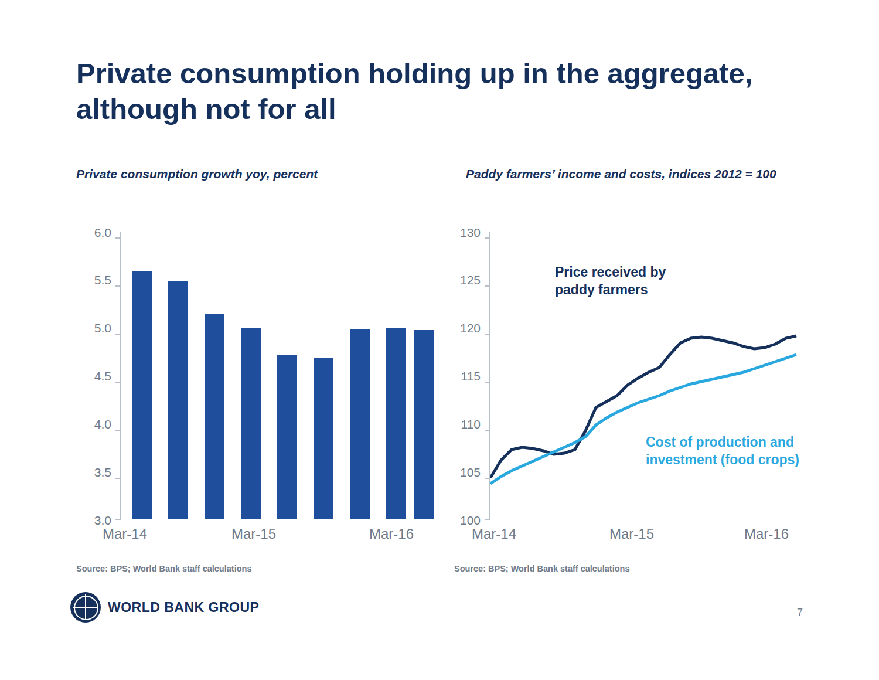Private consumption holding up in the aggregate, although not for all
Private consumption growth yoy, percent
Paddy farmers’ income and costs, indices 2012 = 100
6.0
5.5
5.0
4.5
4.0
3.5
3.0
Mar-14
Mar-15
Mar-16
130
125
120
115
110
105
100
Price received by paddy farmers
Cost of production and investment (food crops)
Mar-14
Mar-15
Mar-16
Source: BPS; World Bank staff calculations
Source: BPS; World Bank staff calculations
WORLD BANK GROUP
7